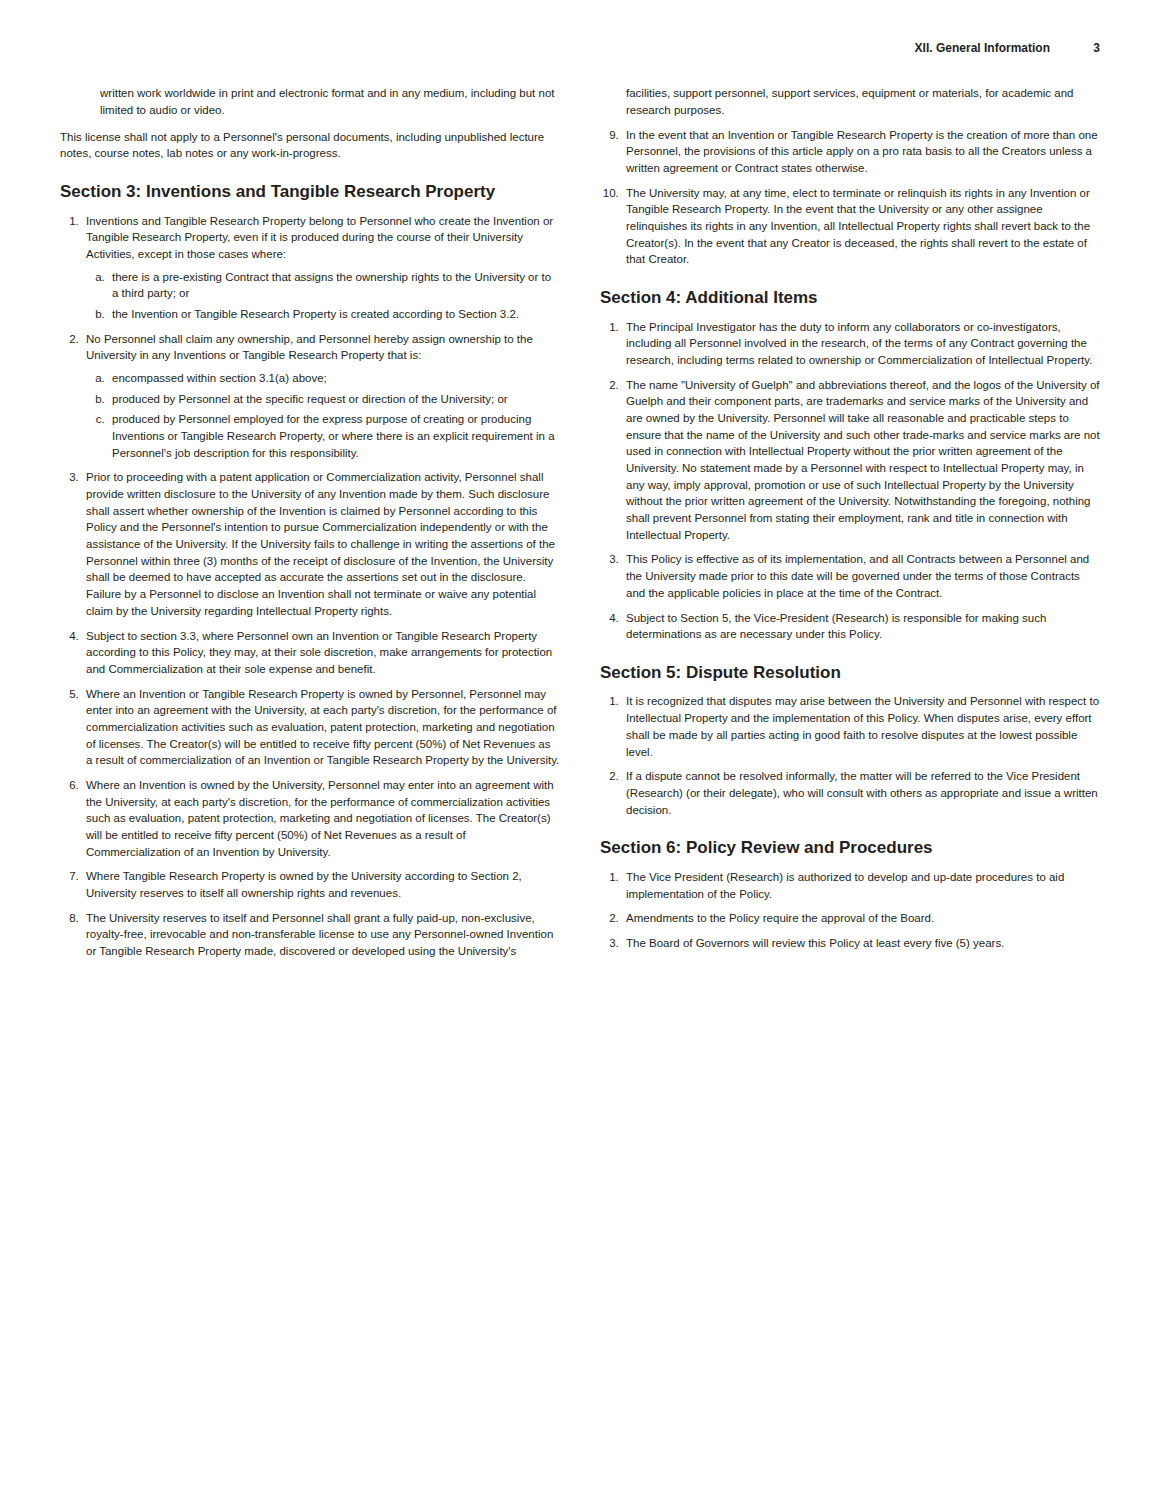XII. General Information 3
written work worldwide in print and electronic format and in any medium, including but not limited to audio or video.
This license shall not apply to a Personnel's personal documents, including unpublished lecture notes, course notes, lab notes or any work-in-progress.
Section 3: Inventions and Tangible Research Property
Inventions and Tangible Research Property belong to Personnel who create the Invention or Tangible Research Property, even if it is produced during the course of their University Activities, except in those cases where:
there is a pre-existing Contract that assigns the ownership rights to the University or to a third party; or
the Invention or Tangible Research Property is created according to Section 3.2.
No Personnel shall claim any ownership, and Personnel hereby assign ownership to the University in any Inventions or Tangible Research Property that is:
encompassed within section 3.1(a) above;
produced by Personnel at the specific request or direction of the University; or
produced by Personnel employed for the express purpose of creating or producing Inventions or Tangible Research Property, or where there is an explicit requirement in a Personnel's job description for this responsibility.
Prior to proceeding with a patent application or Commercialization activity, Personnel shall provide written disclosure to the University of any Invention made by them. Such disclosure shall assert whether ownership of the Invention is claimed by Personnel according to this Policy and the Personnel's intention to pursue Commercialization independently or with the assistance of the University. If the University fails to challenge in writing the assertions of the Personnel within three (3) months of the receipt of disclosure of the Invention, the University shall be deemed to have accepted as accurate the assertions set out in the disclosure. Failure by a Personnel to disclose an Invention shall not terminate or waive any potential claim by the University regarding Intellectual Property rights.
Subject to section 3.3, where Personnel own an Invention or Tangible Research Property according to this Policy, they may, at their sole discretion, make arrangements for protection and Commercialization at their sole expense and benefit.
Where an Invention or Tangible Research Property is owned by Personnel, Personnel may enter into an agreement with the University, at each party's discretion, for the performance of commercialization activities such as evaluation, patent protection, marketing and negotiation of licenses. The Creator(s) will be entitled to receive fifty percent (50%) of Net Revenues as a result of commercialization of an Invention or Tangible Research Property by the University.
Where an Invention is owned by the University, Personnel may enter into an agreement with the University, at each party's discretion, for the performance of commercialization activities such as evaluation, patent protection, marketing and negotiation of licenses. The Creator(s) will be entitled to receive fifty percent (50%) of Net Revenues as a result of Commercialization of an Invention by University.
Where Tangible Research Property is owned by the University according to Section 2, University reserves to itself all ownership rights and revenues.
The University reserves to itself and Personnel shall grant a fully paid-up, non-exclusive, royalty-free, irrevocable and non-transferable license to use any Personnel-owned Invention or Tangible Research Property made, discovered or developed using the University's facilities, support personnel, support services, equipment or materials, for academic and research purposes.
In the event that an Invention or Tangible Research Property is the creation of more than one Personnel, the provisions of this article apply on a pro rata basis to all the Creators unless a written agreement or Contract states otherwise.
The University may, at any time, elect to terminate or relinquish its rights in any Invention or Tangible Research Property. In the event that the University or any other assignee relinquishes its rights in any Invention, all Intellectual Property rights shall revert back to the Creator(s). In the event that any Creator is deceased, the rights shall revert to the estate of that Creator.
Section 4: Additional Items
The Principal Investigator has the duty to inform any collaborators or co-investigators, including all Personnel involved in the research, of the terms of any Contract governing the research, including terms related to ownership or Commercialization of Intellectual Property.
The name "University of Guelph" and abbreviations thereof, and the logos of the University of Guelph and their component parts, are trademarks and service marks of the University and are owned by the University. Personnel will take all reasonable and practicable steps to ensure that the name of the University and such other trade-marks and service marks are not used in connection with Intellectual Property without the prior written agreement of the University. No statement made by a Personnel with respect to Intellectual Property may, in any way, imply approval, promotion or use of such Intellectual Property by the University without the prior written agreement of the University. Notwithstanding the foregoing, nothing shall prevent Personnel from stating their employment, rank and title in connection with Intellectual Property.
This Policy is effective as of its implementation, and all Contracts between a Personnel and the University made prior to this date will be governed under the terms of those Contracts and the applicable policies in place at the time of the Contract.
Subject to Section 5, the Vice-President (Research) is responsible for making such determinations as are necessary under this Policy.
Section 5: Dispute Resolution
It is recognized that disputes may arise between the University and Personnel with respect to Intellectual Property and the implementation of this Policy. When disputes arise, every effort shall be made by all parties acting in good faith to resolve disputes at the lowest possible level.
If a dispute cannot be resolved informally, the matter will be referred to the Vice President (Research) (or their delegate), who will consult with others as appropriate and issue a written decision.
Section 6: Policy Review and Procedures
The Vice President (Research) is authorized to develop and up-date procedures to aid implementation of the Policy.
Amendments to the Policy require the approval of the Board.
The Board of Governors will review this Policy at least every five (5) years.